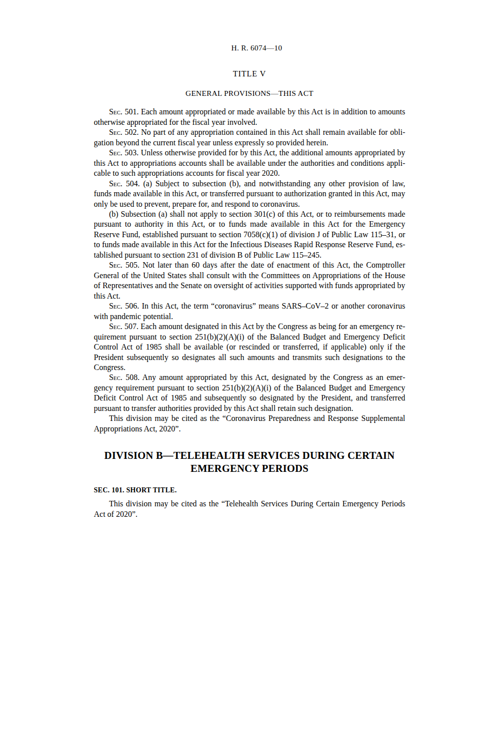H. R. 6074—10
TITLE V
GENERAL PROVISIONS—THIS ACT
Sec. 501. Each amount appropriated or made available by this Act is in addition to amounts otherwise appropriated for the fiscal year involved.
Sec. 502. No part of any appropriation contained in this Act shall remain available for obligation beyond the current fiscal year unless expressly so provided herein.
Sec. 503. Unless otherwise provided for by this Act, the additional amounts appropriated by this Act to appropriations accounts shall be available under the authorities and conditions applicable to such appropriations accounts for fiscal year 2020.
Sec. 504. (a) Subject to subsection (b), and notwithstanding any other provision of law, funds made available in this Act, or transferred pursuant to authorization granted in this Act, may only be used to prevent, prepare for, and respond to coronavirus.
(b) Subsection (a) shall not apply to section 301(c) of this Act, or to reimbursements made pursuant to authority in this Act, or to funds made available in this Act for the Emergency Reserve Fund, established pursuant to section 7058(c)(1) of division J of Public Law 115–31, or to funds made available in this Act for the Infectious Diseases Rapid Response Reserve Fund, established pursuant to section 231 of division B of Public Law 115–245.
Sec. 505. Not later than 60 days after the date of enactment of this Act, the Comptroller General of the United States shall consult with the Committees on Appropriations of the House of Representatives and the Senate on oversight of activities supported with funds appropriated by this Act.
Sec. 506. In this Act, the term “coronavirus” means SARS–CoV–2 or another coronavirus with pandemic potential.
Sec. 507. Each amount designated in this Act by the Congress as being for an emergency requirement pursuant to section 251(b)(2)(A)(i) of the Balanced Budget and Emergency Deficit Control Act of 1985 shall be available (or rescinded or transferred, if applicable) only if the President subsequently so designates all such amounts and transmits such designations to the Congress.
Sec. 508. Any amount appropriated by this Act, designated by the Congress as an emergency requirement pursuant to section 251(b)(2)(A)(i) of the Balanced Budget and Emergency Deficit Control Act of 1985 and subsequently so designated by the President, and transferred pursuant to transfer authorities provided by this Act shall retain such designation.
This division may be cited as the “Coronavirus Preparedness and Response Supplemental Appropriations Act, 2020”.
DIVISION B—TELEHEALTH SERVICES DURING CERTAIN EMERGENCY PERIODS
SEC. 101. SHORT TITLE.
This division may be cited as the “Telehealth Services During Certain Emergency Periods Act of 2020”.